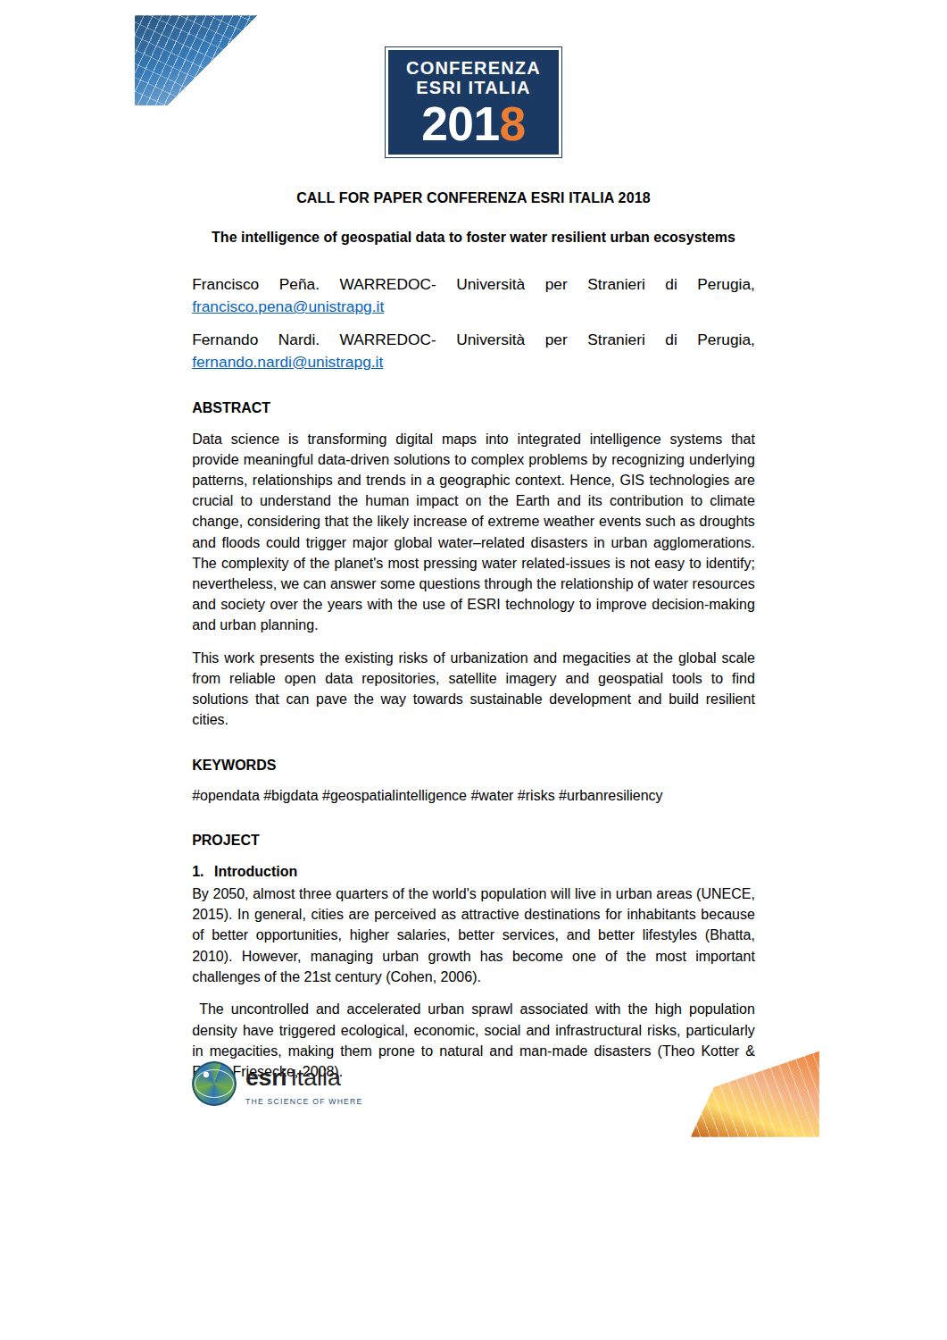CONFERENZA ESRI ITALIA 2018
CALL FOR PAPER CONFERENZA ESRI ITALIA 2018
The intelligence of geospatial data to foster water resilient urban ecosystems
Francisco Peña. WARREDOC- Università per Stranieri di Perugia, francisco.pena@unistrapg.it
Fernando Nardi. WARREDOC- Università per Stranieri di Perugia, fernando.nardi@unistrapg.it
ABSTRACT
Data science is transforming digital maps into integrated intelligence systems that provide meaningful data-driven solutions to complex problems by recognizing underlying patterns, relationships and trends in a geographic context. Hence, GIS technologies are crucial to understand the human impact on the Earth and its contribution to climate change, considering that the likely increase of extreme weather events such as droughts and floods could trigger major global water–related disasters in urban agglomerations. The complexity of the planet's most pressing water related-issues is not easy to identify; nevertheless, we can answer some questions through the relationship of water resources and society over the years with the use of ESRI technology to improve decision-making and urban planning.
This work presents the existing risks of urbanization and megacities at the global scale from reliable open data repositories, satellite imagery and geospatial tools to find solutions that can pave the way towards sustainable development and build resilient cities.
KEYWORDS
#opendata #bigdata #geospatialintelligence #water #risks #urbanresiliency
PROJECT
1. Introduction
By 2050, almost three quarters of the world's population will live in urban areas (UNECE, 2015). In general, cities are perceived as attractive destinations for inhabitants because of better opportunities, higher salaries, better services, and better lifestyles (Bhatta, 2010). However, managing urban growth has become one of the most important challenges of the 21st century (Cohen, 2006).
The uncontrolled and accelerated urban sprawl associated with the high population density have triggered ecological, economic, social and infrastructural risks, particularly in megacities, making them prone to natural and man-made disasters (Theo Kotter & Frank Friesecke, 2008).
esri Italia THE SCIENCE OF WHERE